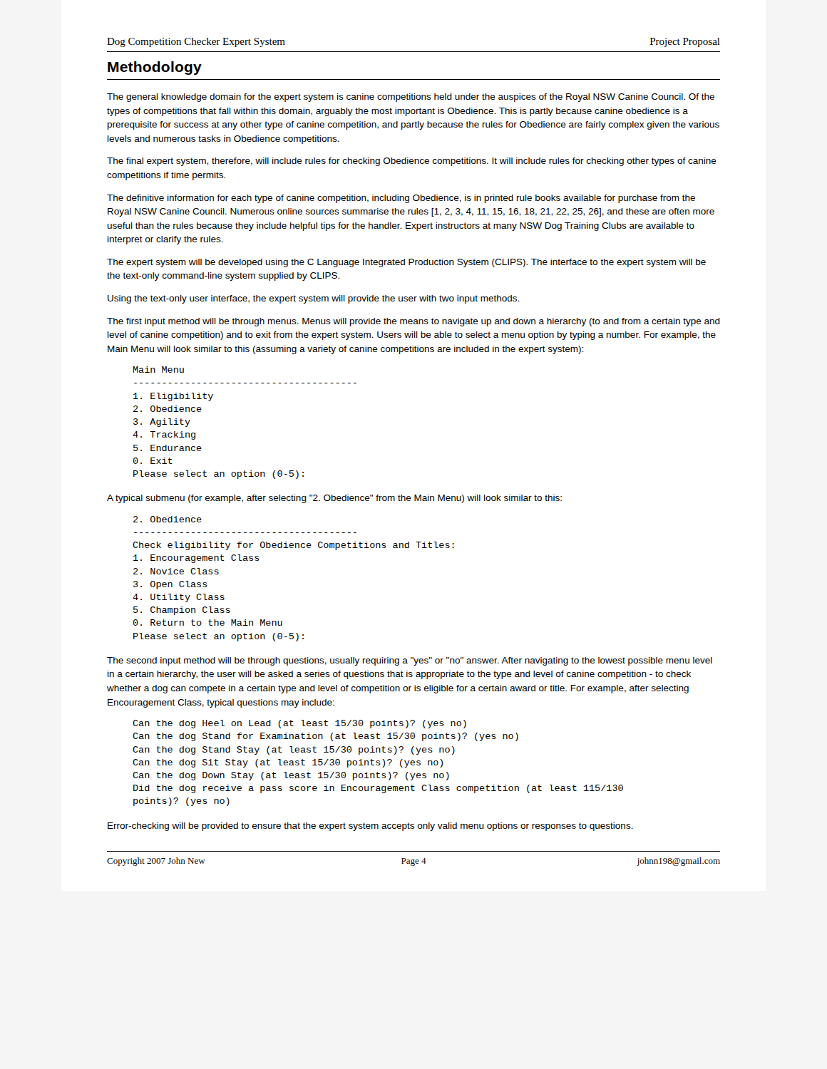Dog Competition Checker Expert System Project Proposal
Methodology
The general knowledge domain for the expert system is canine competitions held under the auspices of the Royal NSW Canine Council. Of the types of competitions that fall within this domain, arguably the most important is Obedience. This is partly because canine obedience is a prerequisite for success at any other type of canine competition, and partly because the rules for Obedience are fairly complex given the various levels and numerous tasks in Obedience competitions.
The final expert system, therefore, will include rules for checking Obedience competitions. It will include rules for checking other types of canine competitions if time permits.
The definitive information for each type of canine competition, including Obedience, is in printed rule books available for purchase from the Royal NSW Canine Council. Numerous online sources summarise the rules [1, 2, 3, 4, 11, 15, 16, 18, 21, 22, 25, 26], and these are often more useful than the rules because they include helpful tips for the handler. Expert instructors at many NSW Dog Training Clubs are available to interpret or clarify the rules.
The expert system will be developed using the C Language Integrated Production System (CLIPS). The interface to the expert system will be the text-only command-line system supplied by CLIPS.
Using the text-only user interface, the expert system will provide the user with two input methods.
The first input method will be through menus. Menus will provide the means to navigate up and down a hierarchy (to and from a certain type and level of canine competition) and to exit from the expert system. Users will be able to select a menu option by typing a number. For example, the Main Menu will look similar to this (assuming a variety of canine competitions are included in the expert system):
Main Menu
---------------------------------------
1. Eligibility
2. Obedience
3. Agility
4. Tracking
5. Endurance
0. Exit
Please select an option (0-5):
A typical submenu (for example, after selecting "2. Obedience" from the Main Menu) will look similar to this:
2. Obedience
---------------------------------------
Check eligibility for Obedience Competitions and Titles:
1. Encouragement Class
2. Novice Class
3. Open Class
4. Utility Class
5. Champion Class
0. Return to the Main Menu
Please select an option (0-5):
The second input method will be through questions, usually requiring a "yes" or "no" answer. After navigating to the lowest possible menu level in a certain hierarchy, the user will be asked a series of questions that is appropriate to the type and level of canine competition - to check whether a dog can compete in a certain type and level of competition or is eligible for a certain award or title. For example, after selecting Encouragement Class, typical questions may include:
Can the dog Heel on Lead (at least 15/30 points)? (yes no)
Can the dog Stand for Examination (at least 15/30 points)? (yes no)
Can the dog Stand Stay (at least 15/30 points)? (yes no)
Can the dog Sit Stay (at least 15/30 points)? (yes no)
Can the dog Down Stay (at least 15/30 points)? (yes no)
Did the dog receive a pass score in Encouragement Class competition (at least 115/130
points)? (yes no)
Error-checking will be provided to ensure that the expert system accepts only valid menu options or responses to questions.
Copyright 2007 John New Page 4 johnn198@gmail.com